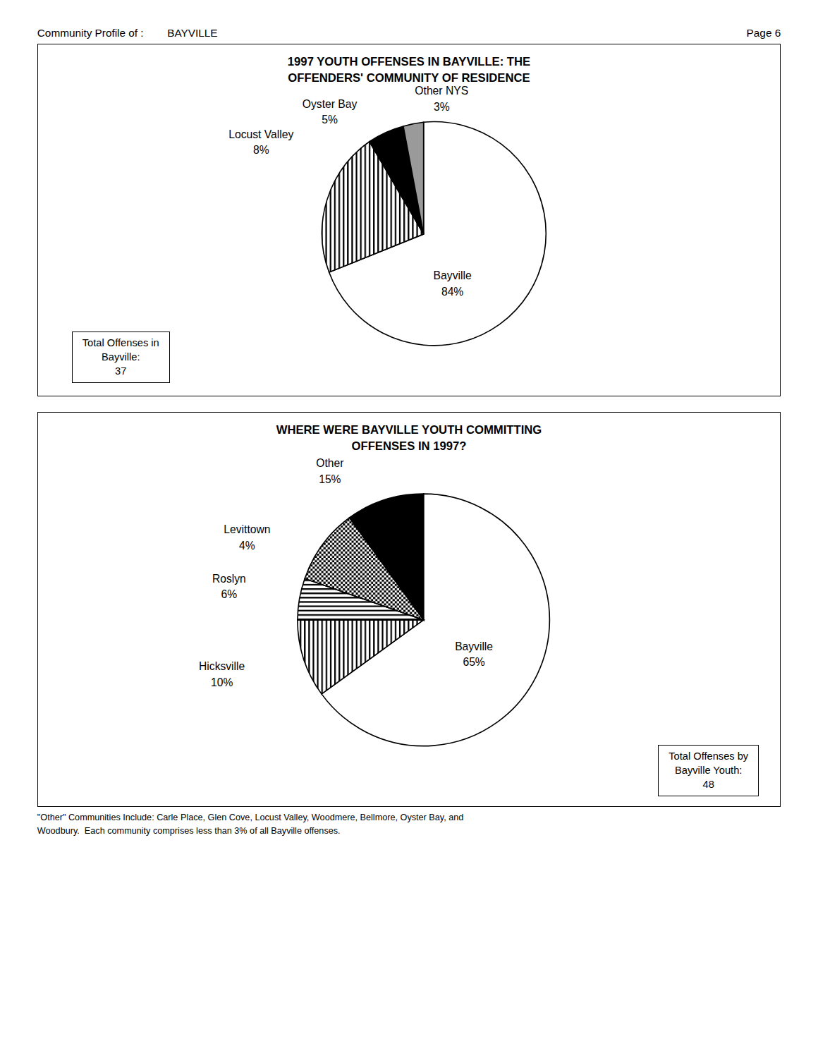Community Profile of : BAYVILLE
Page 6
1997 YOUTH OFFENSES IN BAYVILLE: THE
OFFENDERS' COMMUNITY OF RESIDENCE
Oyster Bay 5% Other NYS 3% Locust Valley 8% Bayville 84%
Total Offenses in
Bayville:
37
WHERE WERE BAYVILLE YOUTH COMMITTING
OFFENSES IN 1997?
Other 15% Levittown 4% Roslyn 6% Hicksville 10% Bayville 65%
Total Offenses by
Bayville Youth:
48
"Other" Communities Include: Carle Place, Glen Cove, Locust Valley, Woodmere, Bellmore, Oyster Bay, and
Woodbury. Each community comprises less than 3% of all Bayville offenses.